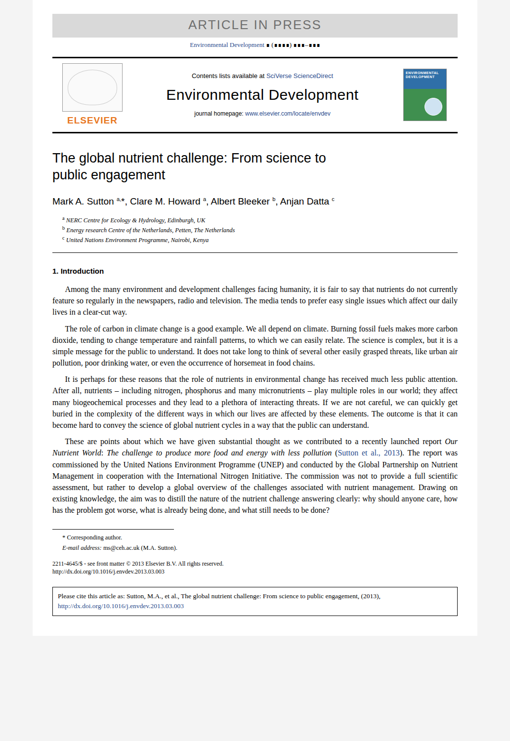ARTICLE IN PRESS
Environmental Development ∎ (∎∎∎∎) ∎∎∎–∎∎∎
| ELSEVIER | Contents lists available at SciVerse ScienceDirect Environmental Development journal homepage: www.elsevier.com/locate/envdev | ENVIRONMENTAL DEVELOPMENT |
The global nutrient challenge: From science to
public engagement
Mark A. Sutton a,*, Clare M. Howard a, Albert Bleeker b, Anjan Datta c
a NERC Centre for Ecology & Hydrology, Edinburgh, UK
b Energy research Centre of the Netherlands, Petten, The Netherlands
c United Nations Environment Programme, Nairobi, Kenya
1. Introduction
Among the many environment and development challenges facing humanity, it is fair to say that nutrients do not currently feature so regularly in the newspapers, radio and television. The media tends to prefer easy single issues which affect our daily lives in a clear-cut way.
The role of carbon in climate change is a good example. We all depend on climate. Burning fossil fuels makes more carbon dioxide, tending to change temperature and rainfall patterns, to which we can easily relate. The science is complex, but it is a simple message for the public to understand. It does not take long to think of several other easily grasped threats, like urban air pollution, poor drinking water, or even the occurrence of horsemeat in food chains.
It is perhaps for these reasons that the role of nutrients in environmental change has received much less public attention. After all, nutrients – including nitrogen, phosphorus and many micronutrients – play multiple roles in our world; they affect many biogeochemical processes and they lead to a plethora of interacting threats. If we are not careful, we can quickly get buried in the complexity of the different ways in which our lives are affected by these elements. The outcome is that it can become hard to convey the science of global nutrient cycles in a way that the public can understand.
These are points about which we have given substantial thought as we contributed to a recently launched report Our Nutrient World: The challenge to produce more food and energy with less pollution (Sutton et al., 2013). The report was commissioned by the United Nations Environment Programme (UNEP) and conducted by the Global Partnership on Nutrient Management in cooperation with the International Nitrogen Initiative. The commission was not to provide a full scientific assessment, but rather to develop a global overview of the challenges associated with nutrient management. Drawing on existing knowledge, the aim was to distill the nature of the nutrient challenge answering clearly: why should anyone care, how has the problem got worse, what is already being done, and what still needs to be done?
* Corresponding author.
E-mail address: ms@ceh.ac.uk (M.A. Sutton).
2211-4645/$ - see front matter © 2013 Elsevier B.V. All rights reserved.
http://dx.doi.org/10.1016/j.envdev.2013.03.003
Please cite this article as: Sutton, M.A., et al., The global nutrient challenge: From science to public engagement, (2013), http://dx.doi.org/10.1016/j.envdev.2013.03.003